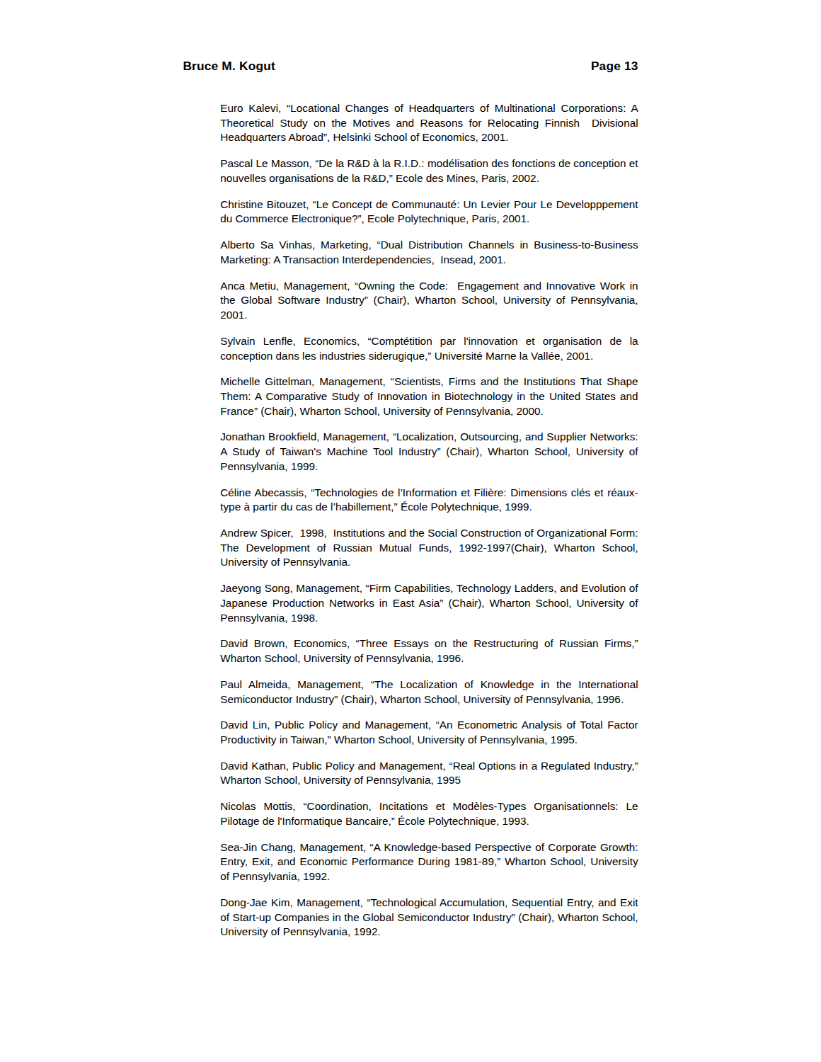Bruce M. Kogut Page 13
Euro Kalevi, “Locational Changes of Headquarters of Multinational Corporations: A Theoretical Study on the Motives and Reasons for Relocating Finnish Divisional Headquarters Abroad”, Helsinki School of Economics, 2001.
Pascal Le Masson, “De la R&D à la R.I.D.: modélisation des fonctions de conception et nouvelles organisations de la R&D,” Ecole des Mines, Paris, 2002.
Christine Bitouzet, “Le Concept de Communauté: Un Levier Pour Le Developppement du Commerce Electronique?”, Ecole Polytechnique, Paris, 2001.
Alberto Sa Vinhas, Marketing, “Dual Distribution Channels in Business-to-Business Marketing: A Transaction Interdependencies, Insead, 2001.
Anca Metiu, Management, “Owning the Code: Engagement and Innovative Work in the Global Software Industry” (Chair), Wharton School, University of Pennsylvania, 2001.
Sylvain Lenfle, Economics, “Comptétition par l'innovation et organisation de la conception dans les industries siderugique,” Université Marne la Vallée, 2001.
Michelle Gittelman, Management, “Scientists, Firms and the Institutions That Shape Them: A Comparative Study of Innovation in Biotechnology in the United States and France” (Chair), Wharton School, University of Pennsylvania, 2000.
Jonathan Brookfield, Management, “Localization, Outsourcing, and Supplier Networks: A Study of Taiwan's Machine Tool Industry” (Chair), Wharton School, University of Pennsylvania, 1999.
Céline Abecassis, “Technologies de l’Information et Filière: Dimensions clés et réaux-type à partir du cas de l’habillement,” École Polytechnique, 1999.
Andrew Spicer, 1998, Institutions and the Social Construction of Organizational Form: The Development of Russian Mutual Funds, 1992-1997(Chair), Wharton School, University of Pennsylvania.
Jaeyong Song, Management, “Firm Capabilities, Technology Ladders, and Evolution of Japanese Production Networks in East Asia” (Chair), Wharton School, University of Pennsylvania, 1998.
David Brown, Economics, “Three Essays on the Restructuring of Russian Firms,” Wharton School, University of Pennsylvania, 1996.
Paul Almeida, Management, “The Localization of Knowledge in the International Semiconductor Industry” (Chair), Wharton School, University of Pennsylvania, 1996.
David Lin, Public Policy and Management, “An Econometric Analysis of Total Factor Productivity in Taiwan,” Wharton School, University of Pennsylvania, 1995.
David Kathan, Public Policy and Management, “Real Options in a Regulated Industry,” Wharton School, University of Pennsylvania, 1995
Nicolas Mottis, “Coordination, Incitations et Modèles-Types Organisationnels: Le Pilotage de l'Informatique Bancaire,” École Polytechnique, 1993.
Sea-Jin Chang, Management, “A Knowledge-based Perspective of Corporate Growth: Entry, Exit, and Economic Performance During 1981-89,” Wharton School, University of Pennsylvania, 1992.
Dong-Jae Kim, Management, “Technological Accumulation, Sequential Entry, and Exit of Start-up Companies in the Global Semiconductor Industry” (Chair), Wharton School, University of Pennsylvania, 1992.